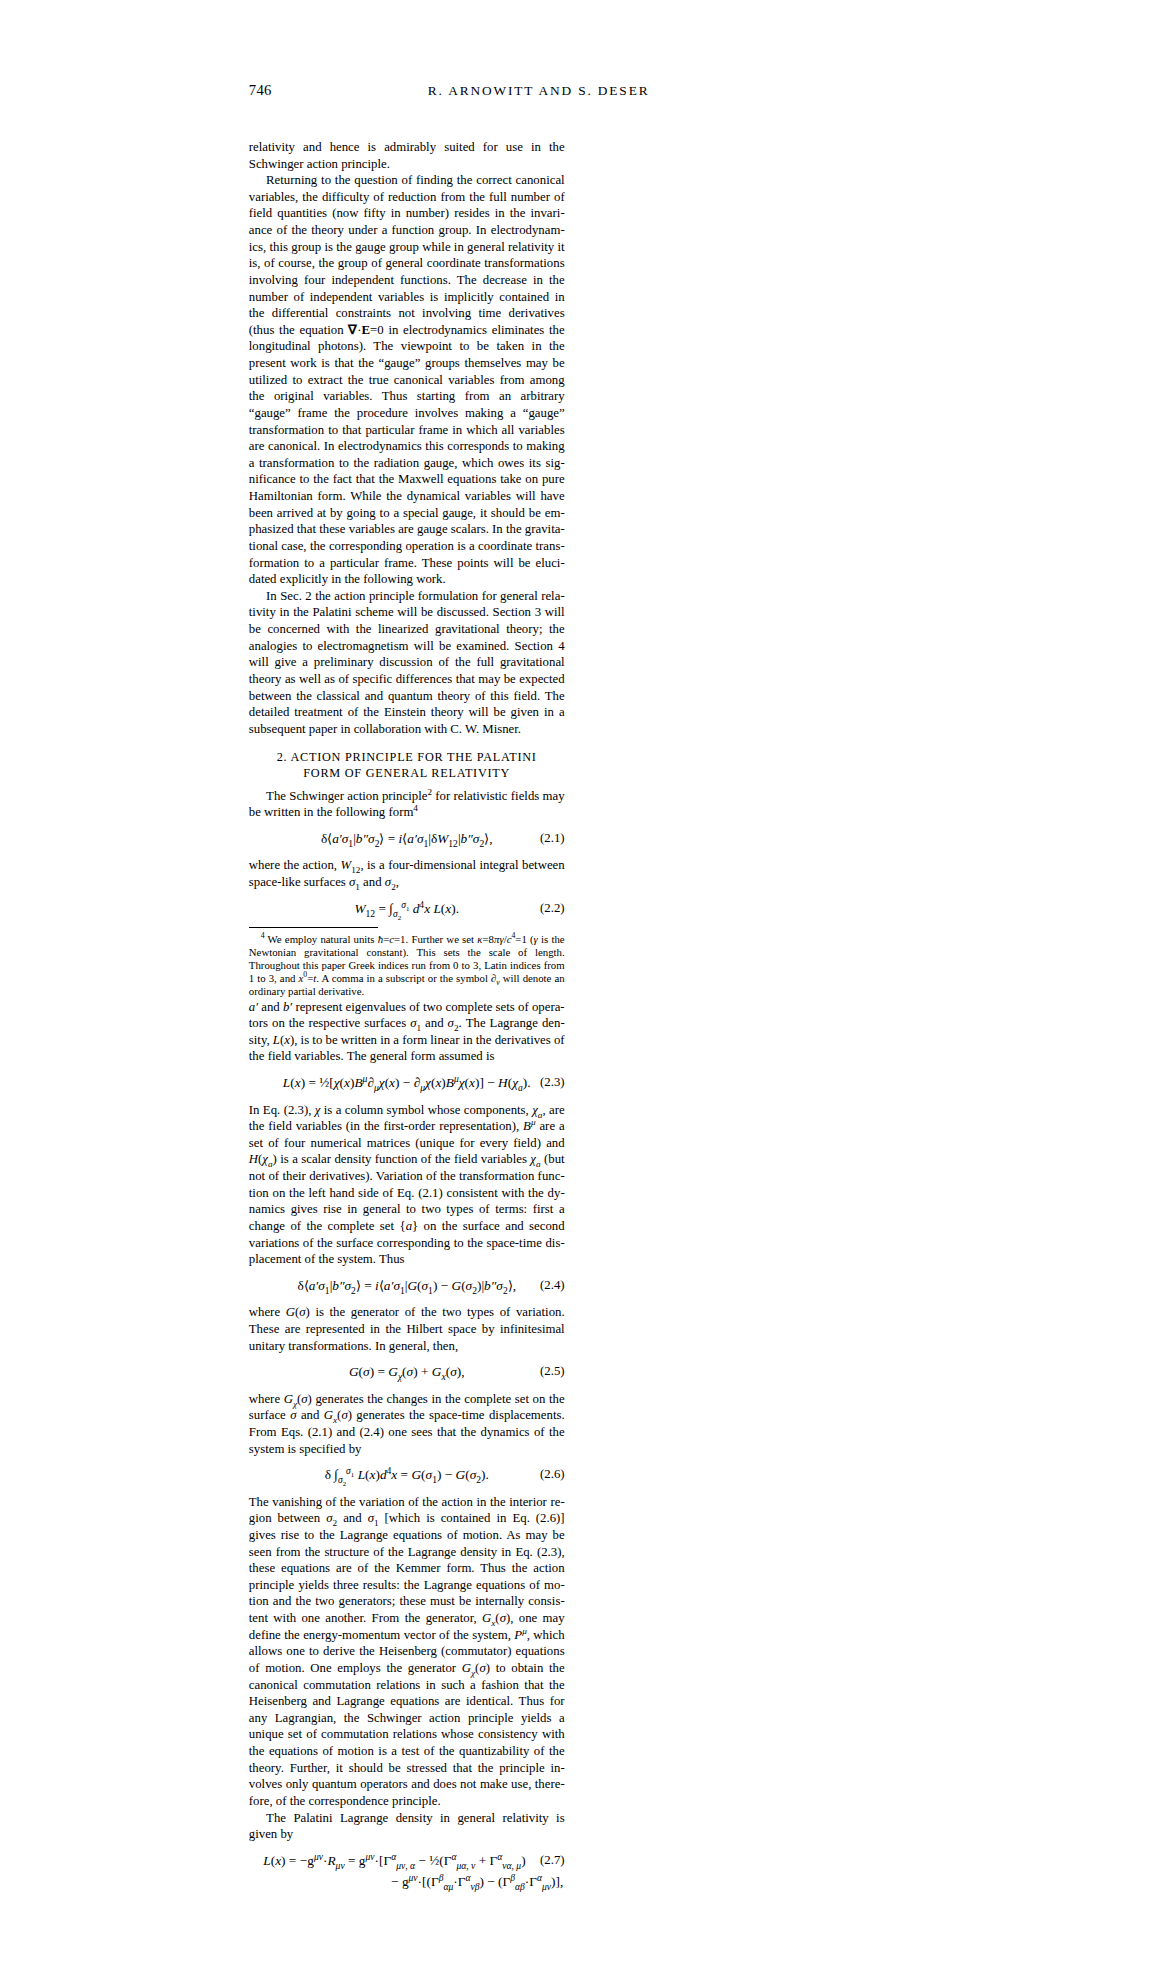746 R. Arnowitt and S. Deser
relativity and hence is admirably suited for use in the Schwinger action principle.
Returning to the question of finding the correct canonical variables, the difficulty of reduction from the full number of field quantities (now fifty in number) resides in the invariance of the theory under a function group. In electrodynamics, this group is the gauge group while in general relativity it is, of course, the group of general coordinate transformations involving four independent functions. The decrease in the number of independent variables is implicitly contained in the differential constraints not involving time derivatives (thus the equation ∇·E=0 in electrodynamics eliminates the longitudinal photons). The viewpoint to be taken in the present work is that the “gauge” groups themselves may be utilized to extract the true canonical variables from among the original variables. Thus starting from an arbitrary “gauge” frame the procedure involves making a “gauge” transformation to that particular frame in which all variables are canonical. In electrodynamics this corresponds to making a transformation to the radiation gauge, which owes its significance to the fact that the Maxwell equations take on pure Hamiltonian form. While the dynamical variables will have been arrived at by going to a special gauge, it should be emphasized that these variables are gauge scalars. In the gravitational case, the corresponding operation is a coordinate transformation to a particular frame. These points will be elucidated explicitly in the following work.
In Sec. 2 the action principle formulation for general relativity in the Palatini scheme will be discussed. Section 3 will be concerned with the linearized gravitational theory; the analogies to electromagnetism will be examined. Section 4 will give a preliminary discussion of the full gravitational theory as well as of specific differences that may be expected between the classical and quantum theory of this field. The detailed treatment of the Einstein theory will be given in a subsequent paper in collaboration with C. W. Misner.
2. Action Principle for the Palatini
Form of General Relativity
The Schwinger action principle2 for relativistic fields may be written in the following form4
δ⟨a′σ1|b″σ2⟩ = i⟨a′σ1|δW12|b″σ2⟩, (2.1)
where the action, W12, is a four-dimensional integral between space-like surfaces σ1 and σ2,
W12 = ∫σ2σ1 d4x L(x). (2.2)
4 We employ natural units ħ=c=1. Further we set κ=8πγ/c4=1 (γ is the Newtonian gravitational constant). This sets the scale of length. Throughout this paper Greek indices run from 0 to 3, Latin indices from 1 to 3, and x0=t. A comma in a subscript or the symbol ∂ν will denote an ordinary partial derivative.
a′ and b′ represent eigenvalues of two complete sets of operators on the respective surfaces σ1 and σ2. The Lagrange density, L(x), is to be written in a form linear in the derivatives of the field variables. The general form assumed is
L(x) = ½[χ(x)Bμ∂μχ(x) − ∂μχ(x)Bμχ(x)] − H(χa). (2.3)
In Eq. (2.3), χ is a column symbol whose components, χa, are the field variables (in the first-order representation), Bμ are a set of four numerical matrices (unique for every field) and H(χa) is a scalar density function of the field variables χa (but not of their derivatives). Variation of the transformation function on the left hand side of Eq. (2.1) consistent with the dynamics gives rise in general to two types of terms: first a change of the complete set {a} on the surface and second variations of the surface corresponding to the space-time displacement of the system. Thus
δ⟨a′σ1|b″σ2⟩ = i⟨a′σ1|G(σ1) − G(σ2)|b″σ2⟩, (2.4)
where G(σ) is the generator of the two types of variation. These are represented in the Hilbert space by infinitesimal unitary transformations. In general, then,
G(σ) = Gχ(σ) + Gx(σ), (2.5)
where Gχ(σ) generates the changes in the complete set on the surface σ and Gx(σ) generates the space-time displacements. From Eqs. (2.1) and (2.4) one sees that the dynamics of the system is specified by
δ ∫σ2σ1 L(x)d4x = G(σ1) − G(σ2). (2.6)
The vanishing of the variation of the action in the interior region between σ2 and σ1 [which is contained in Eq. (2.6)] gives rise to the Lagrange equations of motion. As may be seen from the structure of the Lagrange density in Eq. (2.3), these equations are of the Kemmer form. Thus the action principle yields three results: the Lagrange equations of motion and the two generators; these must be internally consistent with one another. From the generator, Gx(σ), one may define the energy-momentum vector of the system, Pμ, which allows one to derive the Heisenberg (commutator) equations of motion. One employs the generator Gχ(σ) to obtain the canonical commutation relations in such a fashion that the Heisenberg and Lagrange equations are identical. Thus for any Lagrangian, the Schwinger action principle yields a unique set of commutation relations whose consistency with the equations of motion is a test of the quantizability of the theory. Further, it should be stressed that the principle involves only quantum operators and does not make use, therefore, of the correspondence principle.
The Palatini Lagrange density in general relativity is given by
(2.7) L(x) = −gμν·Rμν = gμν·[Γαμν, α − ½(Γαμα, ν + Γανα, μ) − gμν·[(Γβαμ·Γανβ) − (Γβαβ·Γαμν)],